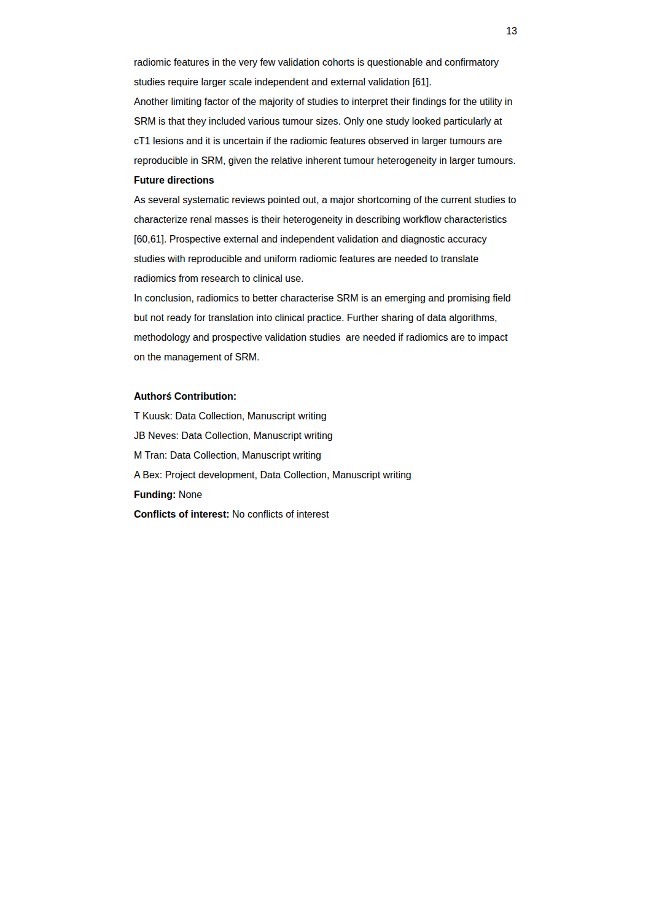13
radiomic features in the very few validation cohorts is questionable and confirmatory studies require larger scale independent and external validation [61].
Another limiting factor of the majority of studies to interpret their findings for the utility in SRM is that they included various tumour sizes. Only one study looked particularly at cT1 lesions and it is uncertain if the radiomic features observed in larger tumours are reproducible in SRM, given the relative inherent tumour heterogeneity in larger tumours.
Future directions
As several systematic reviews pointed out, a major shortcoming of the current studies to characterize renal masses is their heterogeneity in describing workflow characteristics [60,61]. Prospective external and independent validation and diagnostic accuracy studies with reproducible and uniform radiomic features are needed to translate radiomics from research to clinical use.
In conclusion, radiomics to better characterise SRM is an emerging and promising field but not ready for translation into clinical practice. Further sharing of data algorithms, methodology and prospective validation studies are needed if radiomics are to impact on the management of SRM.
Authorś Contribution:
T Kuusk: Data Collection, Manuscript writing
JB Neves: Data Collection, Manuscript writing
M Tran: Data Collection, Manuscript writing
A Bex: Project development, Data Collection, Manuscript writing
Funding: None
Conflicts of interest: No conflicts of interest